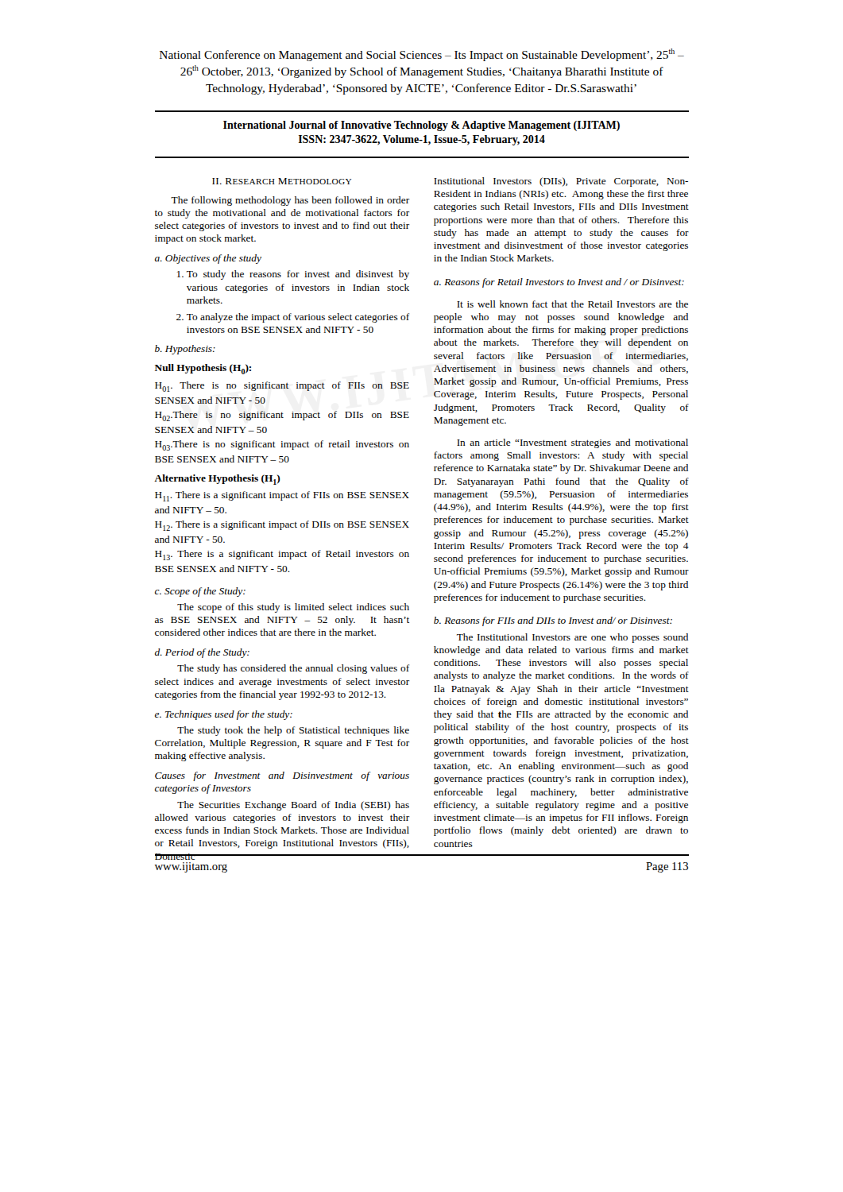WWW.IJITAM.ORG
National Conference on Management and Social Sciences – Its Impact on Sustainable Development’, 25th – 26th October, 2013, ‘Organized by School of Management Studies, ‘Chaitanya Bharathi Institute of Technology, Hyderabad’, ‘Sponsored by AICTE’, ‘Conference Editor - Dr.S.Saraswathi’
International Journal of Innovative Technology & Adaptive Management (IJITAM)
ISSN: 2347-3622, Volume-1, Issue-5, February, 2014
II. RESEARCH METHODOLOGY
The following methodology has been followed in order to study the motivational and de motivational factors for select categories of investors to invest and to find out their impact on stock market.
a. Objectives of the study
To study the reasons for invest and disinvest by various categories of investors in Indian stock markets.
To analyze the impact of various select categories of investors on BSE SENSEX and NIFTY - 50
b. Hypothesis:
Null Hypothesis (H0):
H01. There is no significant impact of FIIs on BSE SENSEX and NIFTY - 50
H02.There is no significant impact of DIIs on BSE SENSEX and NIFTY – 50
H03.There is no significant impact of retail investors on BSE SENSEX and NIFTY – 50
Alternative Hypothesis (H1)
H11. There is a significant impact of FIIs on BSE SENSEX and NIFTY – 50.
H12. There is a significant impact of DIIs on BSE SENSEX and NIFTY - 50.
H13. There is a significant impact of Retail investors on BSE SENSEX and NIFTY - 50.
c. Scope of the Study:
The scope of this study is limited select indices such as BSE SENSEX and NIFTY – 52 only. It hasn’t considered other indices that are there in the market.
d. Period of the Study:
The study has considered the annual closing values of select indices and average investments of select investor categories from the financial year 1992-93 to 2012-13.
e. Techniques used for the study:
The study took the help of Statistical techniques like Correlation, Multiple Regression, R square and F Test for making effective analysis.
Causes for Investment and Disinvestment of various categories of Investors
The Securities Exchange Board of India (SEBI) has allowed various categories of investors to invest their excess funds in Indian Stock Markets. Those are Individual or Retail Investors, Foreign Institutional Investors (FIIs), Domestic
Institutional Investors (DIIs), Private Corporate, Non-Resident in Indians (NRIs) etc. Among these the first three categories such Retail Investors, FIIs and DIIs Investment proportions were more than that of others. Therefore this study has made an attempt to study the causes for investment and disinvestment of those investor categories in the Indian Stock Markets.
a. Reasons for Retail Investors to Invest and / or Disinvest:
It is well known fact that the Retail Investors are the people who may not posses sound knowledge and information about the firms for making proper predictions about the markets. Therefore they will dependent on several factors like Persuasion of intermediaries, Advertisement in business news channels and others, Market gossip and Rumour, Un-official Premiums, Press Coverage, Interim Results, Future Prospects, Personal Judgment, Promoters Track Record, Quality of Management etc.
In an article “Investment strategies and motivational factors among Small investors: A study with special reference to Karnataka state” by Dr. Shivakumar Deene and Dr. Satyanarayan Pathi found that the Quality of management (59.5%), Persuasion of intermediaries (44.9%), and Interim Results (44.9%), were the top first preferences for inducement to purchase securities. Market gossip and Rumour (45.2%), press coverage (45.2%) Interim Results/ Promoters Track Record were the top 4 second preferences for inducement to purchase securities. Un-official Premiums (59.5%), Market gossip and Rumour (29.4%) and Future Prospects (26.14%) were the 3 top third preferences for inducement to purchase securities.
b. Reasons for FIIs and DIIs to Invest and/ or Disinvest:
The Institutional Investors are one who posses sound knowledge and data related to various firms and market conditions. These investors will also posses special analysts to analyze the market conditions. In the words of Ila Patnayak & Ajay Shah in their article “Investment choices of foreign and domestic institutional investors” they said that the FIIs are attracted by the economic and political stability of the host country, prospects of its growth opportunities, and favorable policies of the host government towards foreign investment, privatization, taxation, etc. An enabling environment—such as good governance practices (country’s rank in corruption index), enforceable legal machinery, better administrative efficiency, a suitable regulatory regime and a positive investment climate—is an impetus for FII inflows. Foreign portfolio flows (mainly debt oriented) are drawn to countries
www.ijitam.org Page 113